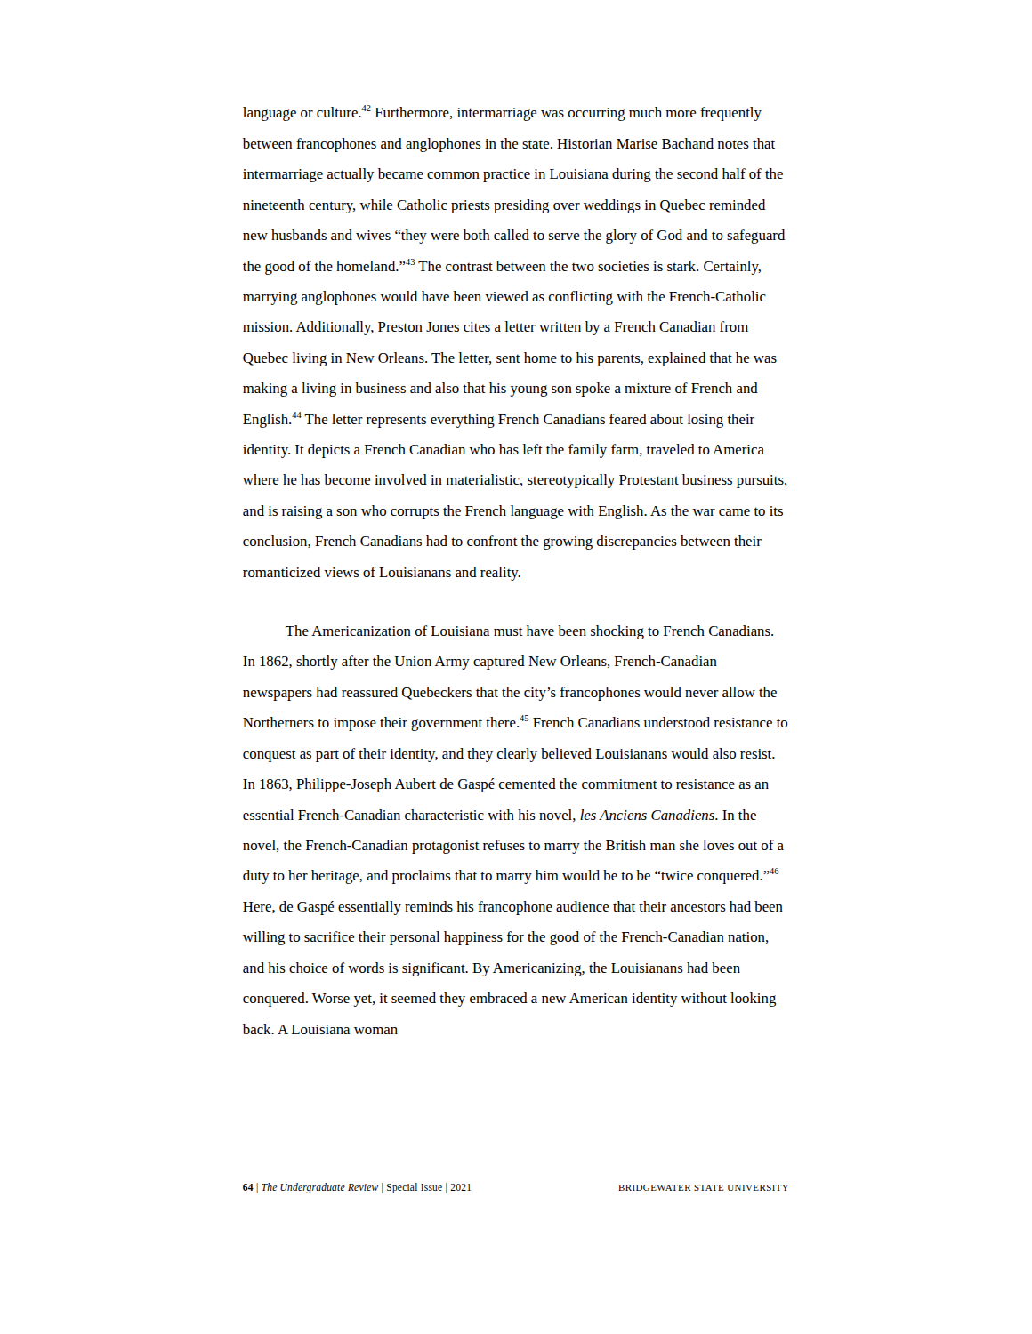language or culture.42 Furthermore, intermarriage was occurring much more frequently between francophones and anglophones in the state. Historian Marise Bachand notes that intermarriage actually became common practice in Louisiana during the second half of the nineteenth century, while Catholic priests presiding over weddings in Quebec reminded new husbands and wives “they were both called to serve the glory of God and to safeguard the good of the homeland.”43 The contrast between the two societies is stark. Certainly, marrying anglophones would have been viewed as conflicting with the French-Catholic mission. Additionally, Preston Jones cites a letter written by a French Canadian from Quebec living in New Orleans. The letter, sent home to his parents, explained that he was making a living in business and also that his young son spoke a mixture of French and English.44 The letter represents everything French Canadians feared about losing their identity. It depicts a French Canadian who has left the family farm, traveled to America where he has become involved in materialistic, stereotypically Protestant business pursuits, and is raising a son who corrupts the French language with English. As the war came to its conclusion, French Canadians had to confront the growing discrepancies between their romanticized views of Louisianans and reality.
The Americanization of Louisiana must have been shocking to French Canadians. In 1862, shortly after the Union Army captured New Orleans, French-Canadian newspapers had reassured Quebeckers that the city’s francophones would never allow the Northerners to impose their government there.45 French Canadians understood resistance to conquest as part of their identity, and they clearly believed Louisianans would also resist. In 1863, Philippe-Joseph Aubert de Gaspé cemented the commitment to resistance as an essential French-Canadian characteristic with his novel, les Anciens Canadiens. In the novel, the French-Canadian protagonist refuses to marry the British man she loves out of a duty to her heritage, and proclaims that to marry him would be to be “twice conquered.”46 Here, de Gaspé essentially reminds his francophone audience that their ancestors had been willing to sacrifice their personal happiness for the good of the French-Canadian nation, and his choice of words is significant. By Americanizing, the Louisianans had been conquered. Worse yet, it seemed they embraced a new American identity without looking back. A Louisiana woman
64|The Undergraduate Review|Special Issue|2021
Bridgewater State University